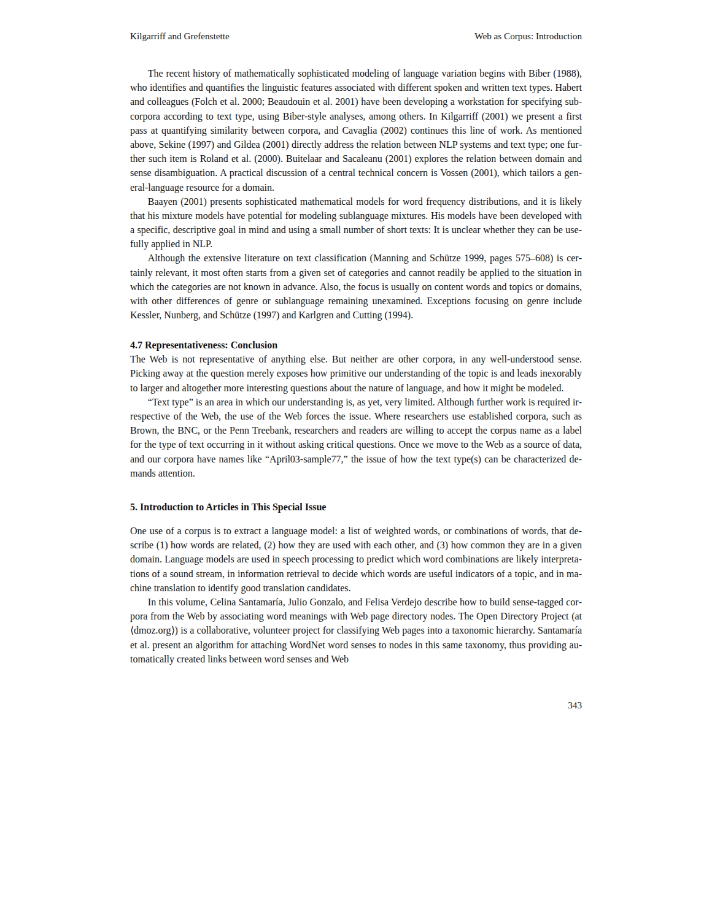Kilgarriff and Grefenstette Web as Corpus: Introduction
The recent history of mathematically sophisticated modeling of language variation begins with Biber (1988), who identifies and quantifies the linguistic features associated with different spoken and written text types. Habert and colleagues (Folch et al. 2000; Beaudouin et al. 2001) have been developing a workstation for specifying subcorpora according to text type, using Biber-style analyses, among others. In Kilgarriff (2001) we present a first pass at quantifying similarity between corpora, and Cavaglia (2002) continues this line of work. As mentioned above, Sekine (1997) and Gildea (2001) directly address the relation between NLP systems and text type; one further such item is Roland et al. (2000). Buitelaar and Sacaleanu (2001) explores the relation between domain and sense disambiguation. A practical discussion of a central technical concern is Vossen (2001), which tailors a general-language resource for a domain.
Baayen (2001) presents sophisticated mathematical models for word frequency distributions, and it is likely that his mixture models have potential for modeling sublanguage mixtures. His models have been developed with a specific, descriptive goal in mind and using a small number of short texts: It is unclear whether they can be usefully applied in NLP.
Although the extensive literature on text classification (Manning and Schütze 1999, pages 575–608) is certainly relevant, it most often starts from a given set of categories and cannot readily be applied to the situation in which the categories are not known in advance. Also, the focus is usually on content words and topics or domains, with other differences of genre or sublanguage remaining unexamined. Exceptions focusing on genre include Kessler, Nunberg, and Schütze (1997) and Karlgren and Cutting (1994).
4.7 Representativeness: Conclusion
The Web is not representative of anything else. But neither are other corpora, in any well-understood sense. Picking away at the question merely exposes how primitive our understanding of the topic is and leads inexorably to larger and altogether more interesting questions about the nature of language, and how it might be modeled.
“Text type” is an area in which our understanding is, as yet, very limited. Although further work is required irrespective of the Web, the use of the Web forces the issue. Where researchers use established corpora, such as Brown, the BNC, or the Penn Treebank, researchers and readers are willing to accept the corpus name as a label for the type of text occurring in it without asking critical questions. Once we move to the Web as a source of data, and our corpora have names like “April03-sample77,” the issue of how the text type(s) can be characterized demands attention.
5. Introduction to Articles in This Special Issue
One use of a corpus is to extract a language model: a list of weighted words, or combinations of words, that describe (1) how words are related, (2) how they are used with each other, and (3) how common they are in a given domain. Language models are used in speech processing to predict which word combinations are likely interpretations of a sound stream, in information retrieval to decide which words are useful indicators of a topic, and in machine translation to identify good translation candidates.
In this volume, Celina Santamaría, Julio Gonzalo, and Felisa Verdejo describe how to build sense-tagged corpora from the Web by associating word meanings with Web page directory nodes. The Open Directory Project (at ⟨dmoz.org⟩) is a collaborative, volunteer project for classifying Web pages into a taxonomic hierarchy. Santamaría et al. present an algorithm for attaching WordNet word senses to nodes in this same taxonomy, thus providing automatically created links between word senses and Web
343